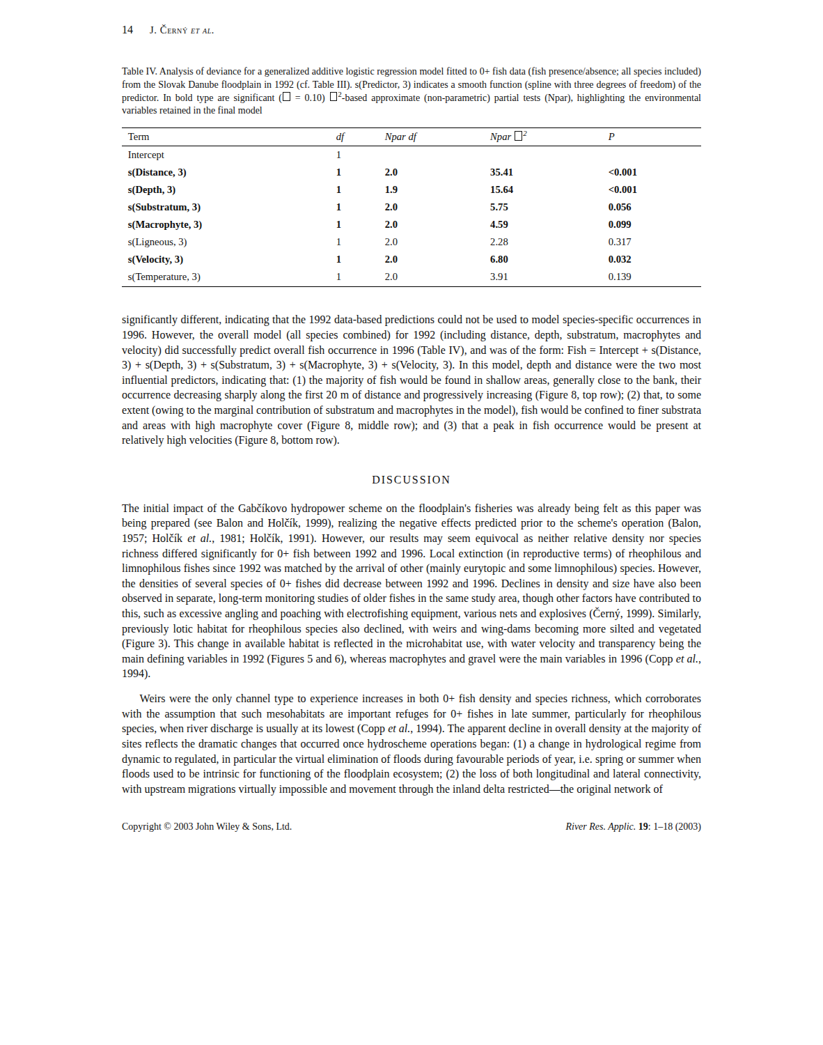14 J. Černý et al.
Table IV. Analysis of deviance for a generalized additive logistic regression model fitted to 0+ fish data (fish presence/absence; all species included) from the Slovak Danube floodplain in 1992 (cf. Table III). s(Predictor, 3) indicates a smooth function (spline with three degrees of freedom) of the predictor. In bold type are significant ( = 0.10) 2-based approximate (non-parametric) partial tests (Npar), highlighting the environmental variables retained in the final model
| Term | df | Npar df | Npar 2 | P |
| --- | --- | --- | --- | --- |
| Intercept | 1 | | | |
| s(Distance, 3) | 1 | 2.0 | 35.41 | <0.001 |
| s(Depth, 3) | 1 | 1.9 | 15.64 | <0.001 |
| s(Substratum, 3) | 1 | 2.0 | 5.75 | 0.056 |
| s(Macrophyte, 3) | 1 | 2.0 | 4.59 | 0.099 |
| s(Ligneous, 3) | 1 | 2.0 | 2.28 | 0.317 |
| s(Velocity, 3) | 1 | 2.0 | 6.80 | 0.032 |
| s(Temperature, 3) | 1 | 2.0 | 3.91 | 0.139 |
significantly different, indicating that the 1992 data-based predictions could not be used to model species-specific occurrences in 1996. However, the overall model (all species combined) for 1992 (including distance, depth, substratum, macrophytes and velocity) did successfully predict overall fish occurrence in 1996 (Table IV), and was of the form: Fish = Intercept + s(Distance, 3) + s(Depth, 3) + s(Substratum, 3) + s(Macrophyte, 3) + s(Velocity, 3). In this model, depth and distance were the two most influential predictors, indicating that: (1) the majority of fish would be found in shallow areas, generally close to the bank, their occurrence decreasing sharply along the first 20 m of distance and progressively increasing (Figure 8, top row); (2) that, to some extent (owing to the marginal contribution of substratum and macrophytes in the model), fish would be confined to finer substrata and areas with high macrophyte cover (Figure 8, middle row); and (3) that a peak in fish occurrence would be present at relatively high velocities (Figure 8, bottom row).
DISCUSSION
The initial impact of the Gabčíkovo hydropower scheme on the floodplain's fisheries was already being felt as this paper was being prepared (see Balon and Holčík, 1999), realizing the negative effects predicted prior to the scheme's operation (Balon, 1957; Holčík et al., 1981; Holčík, 1991). However, our results may seem equivocal as neither relative density nor species richness differed significantly for 0+ fish between 1992 and 1996. Local extinction (in reproductive terms) of rheophilous and limnophilous fishes since 1992 was matched by the arrival of other (mainly eurytopic and some limnophilous) species. However, the densities of several species of 0+ fishes did decrease between 1992 and 1996. Declines in density and size have also been observed in separate, long-term monitoring studies of older fishes in the same study area, though other factors have contributed to this, such as excessive angling and poaching with electrofishing equipment, various nets and explosives (Černý, 1999). Similarly, previously lotic habitat for rheophilous species also declined, with weirs and wing-dams becoming more silted and vegetated (Figure 3). This change in available habitat is reflected in the microhabitat use, with water velocity and transparency being the main defining variables in 1992 (Figures 5 and 6), whereas macrophytes and gravel were the main variables in 1996 (Copp et al., 1994).
Weirs were the only channel type to experience increases in both 0+ fish density and species richness, which corroborates with the assumption that such mesohabitats are important refuges for 0+ fishes in late summer, particularly for rheophilous species, when river discharge is usually at its lowest (Copp et al., 1994). The apparent decline in overall density at the majority of sites reflects the dramatic changes that occurred once hydroscheme operations began: (1) a change in hydrological regime from dynamic to regulated, in particular the virtual elimination of floods during favourable periods of year, i.e. spring or summer when floods used to be intrinsic for functioning of the floodplain ecosystem; (2) the loss of both longitudinal and lateral connectivity, with upstream migrations virtually impossible and movement through the inland delta restricted—the original network of
Copyright © 2003 John Wiley & Sons, Ltd.
River Res. Applic. 19: 1–18 (2003)